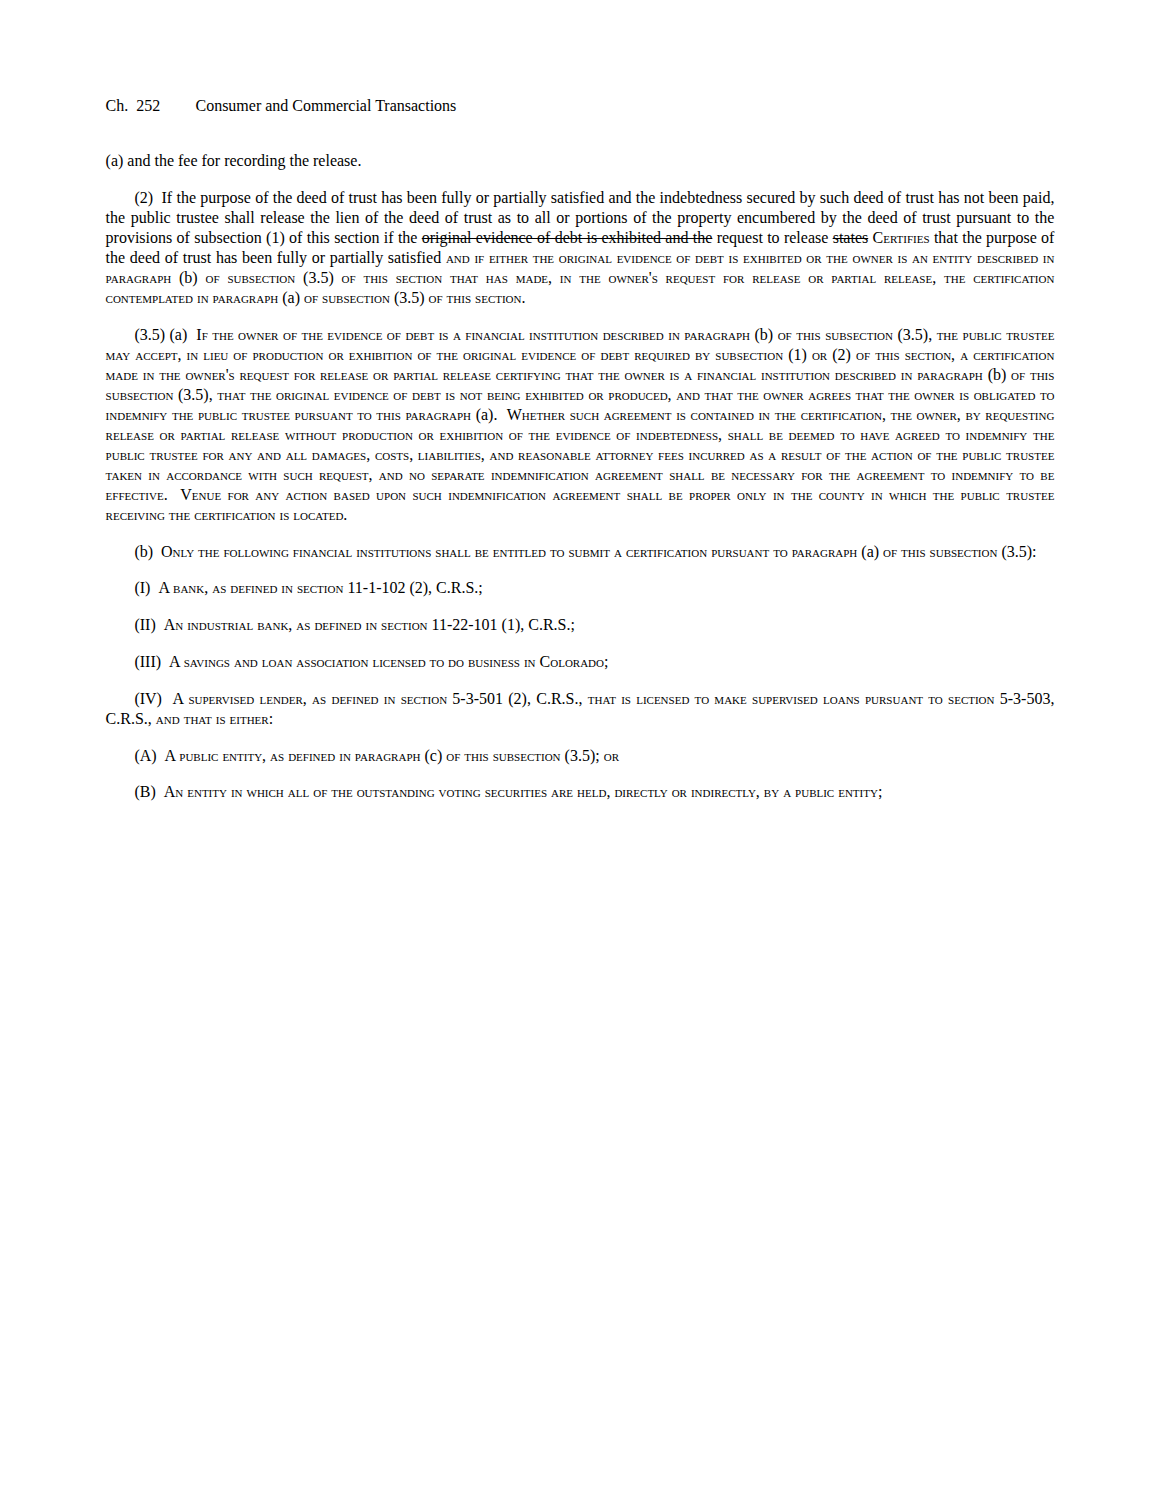Ch. 252 Consumer and Commercial Transactions
(a) and the fee for recording the release.
(2) If the purpose of the deed of trust has been fully or partially satisfied and the indebtedness secured by such deed of trust has not been paid, the public trustee shall release the lien of the deed of trust as to all or portions of the property encumbered by the deed of trust pursuant to the provisions of subsection (1) of this section if the original evidence of debt is exhibited and the request to release states Certifies that the purpose of the deed of trust has been fully or partially satisfied and if either the original evidence of debt is exhibited or the owner is an entity described in paragraph (b) of subsection (3.5) of this section that has made, in the owner's request for release or partial release, the certification contemplated in paragraph (a) of subsection (3.5) of this section.
(3.5) (a) If the owner of the evidence of debt is a financial institution described in paragraph (b) of this subsection (3.5), the public trustee may accept, in lieu of production or exhibition of the original evidence of debt required by subsection (1) or (2) of this section, a certification made in the owner's request for release or partial release certifying that the owner is a financial institution described in paragraph (b) of this subsection (3.5), that the original evidence of debt is not being exhibited or produced, and that the owner agrees that the owner is obligated to indemnify the public trustee pursuant to this paragraph (a). Whether such agreement is contained in the certification, the owner, by requesting release or partial release without production or exhibition of the evidence of indebtedness, shall be deemed to have agreed to indemnify the public trustee for any and all damages, costs, liabilities, and reasonable attorney fees incurred as a result of the action of the public trustee taken in accordance with such request, and no separate indemnification agreement shall be necessary for the agreement to indemnify to be effective. Venue for any action based upon such indemnification agreement shall be proper only in the county in which the public trustee receiving the certification is located.
(b) Only the following financial institutions shall be entitled to submit a certification pursuant to paragraph (a) of this subsection (3.5):
(I) A bank, as defined in section 11-1-102 (2), C.R.S.;
(II) An industrial bank, as defined in section 11-22-101 (1), C.R.S.;
(III) A savings and loan association licensed to do business in Colorado;
(IV) A supervised lender, as defined in section 5-3-501 (2), C.R.S., that is licensed to make supervised loans pursuant to section 5-3-503, C.R.S., and that is either:
(A) A public entity, as defined in paragraph (c) of this subsection (3.5); or
(B) An entity in which all of the outstanding voting securities are held, directly or indirectly, by a public entity;